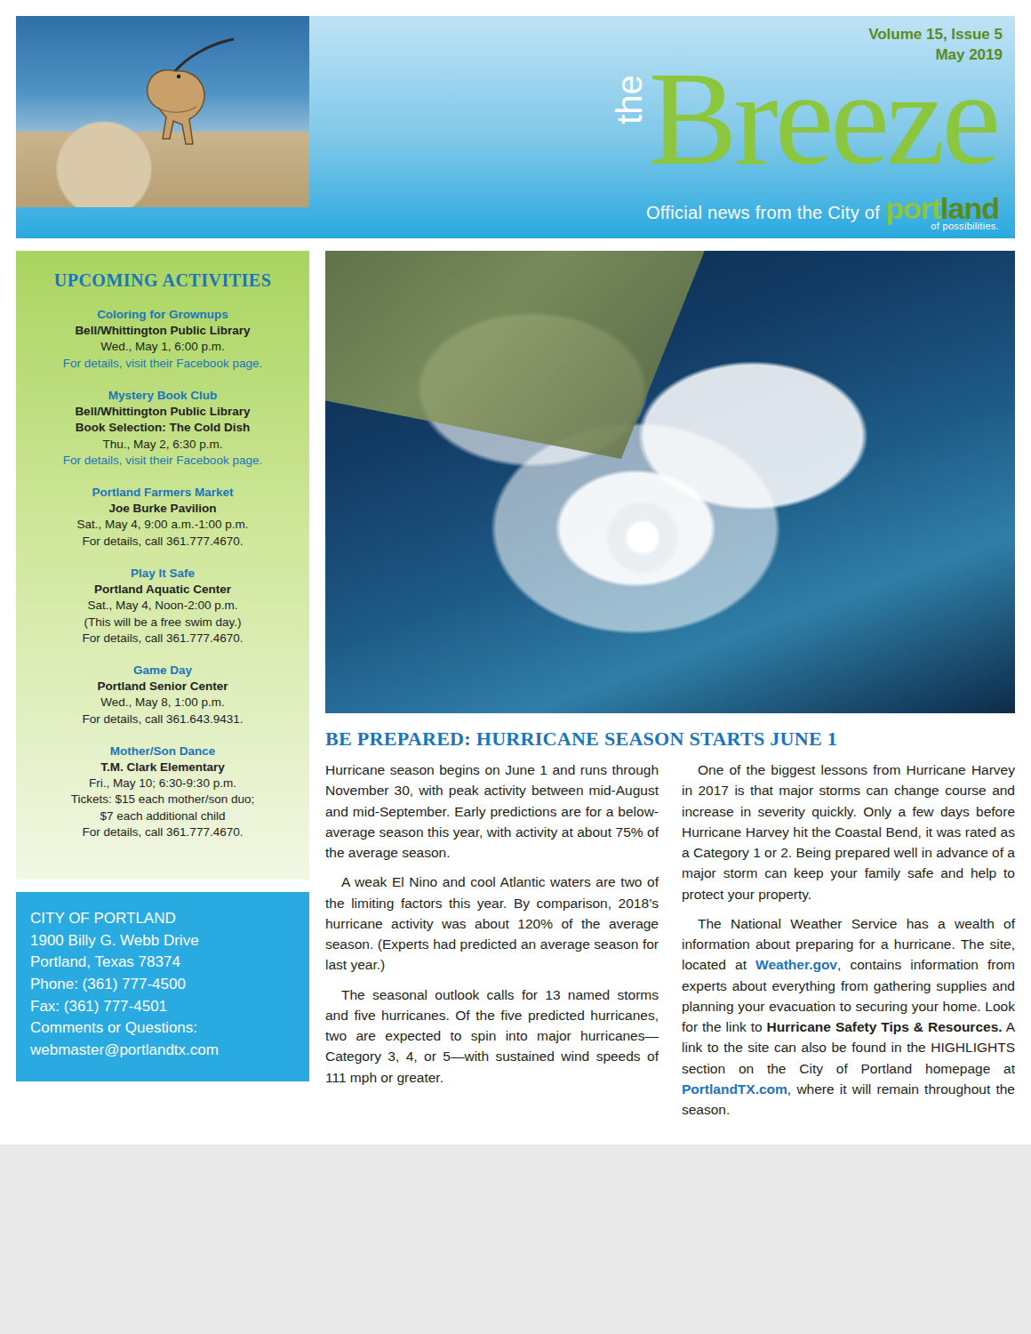Volume 15, Issue 5
May 2019
the Breeze
Official news from the City of portland of possibilities.
UPCOMING ACTIVITIES
Coloring for Grownups Bell/Whittington Public Library Wed., May 1, 6:00 p.m.
For details, visit their Facebook page.
Mystery Book Club Bell/Whittington Public Library Book Selection: The Cold Dish Thu., May 2, 6:30 p.m.
For details, visit their Facebook page.
Portland Farmers Market Joe Burke Pavilion Sat., May 4, 9:00 a.m.-1:00 p.m.
For details, call 361.777.4670.
Play It Safe Portland Aquatic Center Sat., May 4, Noon-2:00 p.m.
(This will be a free swim day.)
For details, call 361.777.4670.
Game Day Portland Senior Center Wed., May 8, 1:00 p.m.
For details, call 361.643.9431.
Mother/Son Dance T.M. Clark Elementary Fri., May 10; 6:30-9:30 p.m.
Tickets: $15 each mother/son duo;
$7 each additional child
For details, call 361.777.4670.
CITY OF PORTLAND
1900 Billy G. Webb Drive
Portland, Texas 78374
Phone: (361) 777-4500
Fax: (361) 777-4501
Comments or Questions:
webmaster@portlandtx.com
BE PREPARED: HURRICANE SEASON STARTS JUNE 1
Hurricane season begins on June 1 and runs through November 30, with peak activity between mid-August and mid-September. Early predictions are for a below-average season this year, with activity at about 75% of the average season.
A weak El Nino and cool Atlantic waters are two of the limiting factors this year. By comparison, 2018’s hurricane activity was about 120% of the average season. (Experts had predicted an average season for last year.)
The seasonal outlook calls for 13 named storms and five hurricanes. Of the five predicted hurricanes, two are expected to spin into major hurricanes—Category 3, 4, or 5—with sustained wind speeds of 111 mph or greater.
One of the biggest lessons from Hurricane Harvey in 2017 is that major storms can change course and increase in severity quickly. Only a few days before Hurricane Harvey hit the Coastal Bend, it was rated as a Category 1 or 2. Being prepared well in advance of a major storm can keep your family safe and help to protect your property.
The National Weather Service has a wealth of information about preparing for a hurricane. The site, located at Weather.gov, contains information from experts about everything from gathering supplies and planning your evacuation to securing your home. Look for the link to Hurricane Safety Tips & Resources. A link to the site can also be found in the HIGHLIGHTS section on the City of Portland homepage at PortlandTX.com, where it will remain throughout the season.